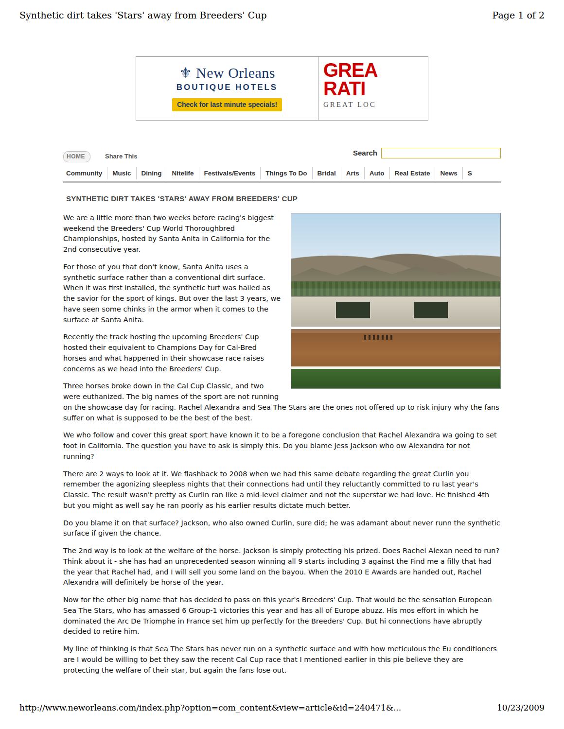Synthetic dirt takes 'Stars' away from Breeders' Cup
Page 1 of 2
⚜ New Orleans
BOUTIQUE HOTELS
Check for last minute specials!
GREA
RATI
GREAT LOC
HOME Share This
Search
Community
Music
Dining
Nitelife
Festivals/Events
Things To Do
Bridal
Arts
Auto
Real Estate
News
S
SYNTHETIC DIRT TAKES 'STARS' AWAY FROM BREEDERS' CUP
We are a little more than two weeks before racing's biggest weekend the Breeders' Cup World Thoroughbred Championships, hosted by Santa Anita in California for the 2nd consecutive year.
For those of you that don't know, Santa Anita uses a synthetic surface rather than a conventional dirt surface. When it was first installed, the synthetic turf was hailed as the savior for the sport of kings. But over the last 3 years, we have seen some chinks in the armor when it comes to the surface at Santa Anita.
Recently the track hosting the upcoming Breeders' Cup hosted their equivalent to Champions Day for Cal-Bred horses and what happened in their showcase race raises concerns as we head into the Breeders' Cup.
Three horses broke down in the Cal Cup Classic, and two were euthanized. The big names of the sport are not running on the showcase day for racing. Rachel Alexandra and Sea The Stars are the ones not offered up to risk injury why the fans suffer on what is supposed to be the best of the best.
We who follow and cover this great sport have known it to be a foregone conclusion that Rachel Alexandra wa going to set foot in California. The question you have to ask is simply this. Do you blame Jess Jackson who ow Alexandra for not running?
There are 2 ways to look at it. We flashback to 2008 when we had this same debate regarding the great Curlin you remember the agonizing sleepless nights that their connections had until they reluctantly committed to ru last year's Classic. The result wasn't pretty as Curlin ran like a mid-level claimer and not the superstar we had love. He finished 4th but you might as well say he ran poorly as his earlier results dictate much better.
Do you blame it on that surface? Jackson, who also owned Curlin, sure did; he was adamant about never runn the synthetic surface if given the chance.
The 2nd way is to look at the welfare of the horse. Jackson is simply protecting his prized. Does Rachel Alexan need to run? Think about it - she has had an unprecedented season winning all 9 starts including 3 against the Find me a filly that had the year that Rachel had, and I will sell you some land on the bayou. When the 2010 E Awards are handed out, Rachel Alexandra will definitely be horse of the year.
Now for the other big name that has decided to pass on this year's Breeders' Cup. That would be the sensation European Sea The Stars, who has amassed 6 Group-1 victories this year and has all of Europe abuzz. His mos effort in which he dominated the Arc De Triomphe in France set him up perfectly for the Breeders' Cup. But hi connections have abruptly decided to retire him.
My line of thinking is that Sea The Stars has never run on a synthetic surface and with how meticulous the Eu conditioners are I would be willing to bet they saw the recent Cal Cup race that I mentioned earlier in this pie believe they are protecting the welfare of their star, but again the fans lose out.
http://www.neworleans.com/index.php?option=com_content&view=article&id=240471&...
10/23/2009